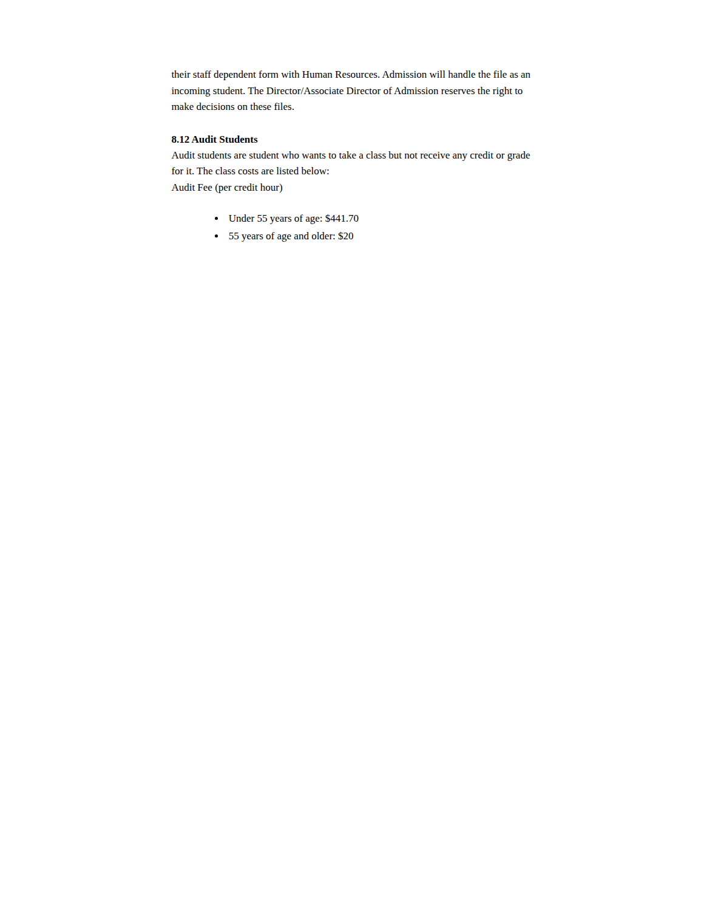their staff dependent form with Human Resources. Admission will handle the file as an incoming student. The Director/Associate Director of Admission reserves the right to make decisions on these files.
8.12 Audit Students
Audit students are student who wants to take a class but not receive any credit or grade for it. The class costs are listed below:
Audit Fee (per credit hour)
Under 55 years of age: $441.70
55 years of age and older: $20